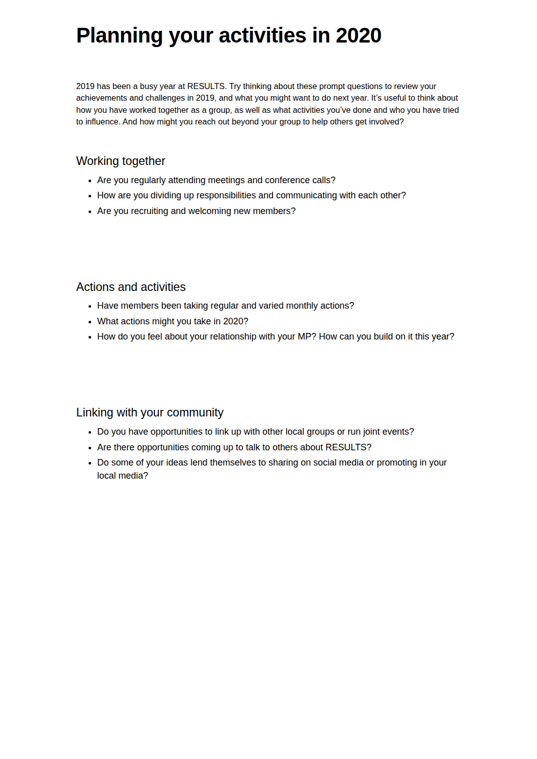Planning your activities in 2020
2019 has been a busy year at RESULTS. Try thinking about these prompt questions to review your achievements and challenges in 2019, and what you might want to do next year. It’s useful to think about how you have worked together as a group, as well as what activities you’ve done and who you have tried to influence. And how might you reach out beyond your group to help others get involved?
Working together
Are you regularly attending meetings and conference calls?
How are you dividing up responsibilities and communicating with each other?
Are you recruiting and welcoming new members?
Actions and activities
Have members been taking regular and varied monthly actions?
What actions might you take in 2020?
How do you feel about your relationship with your MP? How can you build on it this year?
Linking with your community
Do you have opportunities to link up with other local groups or run joint events?
Are there opportunities coming up to talk to others about RESULTS?
Do some of your ideas lend themselves to sharing on social media or promoting in your local media?